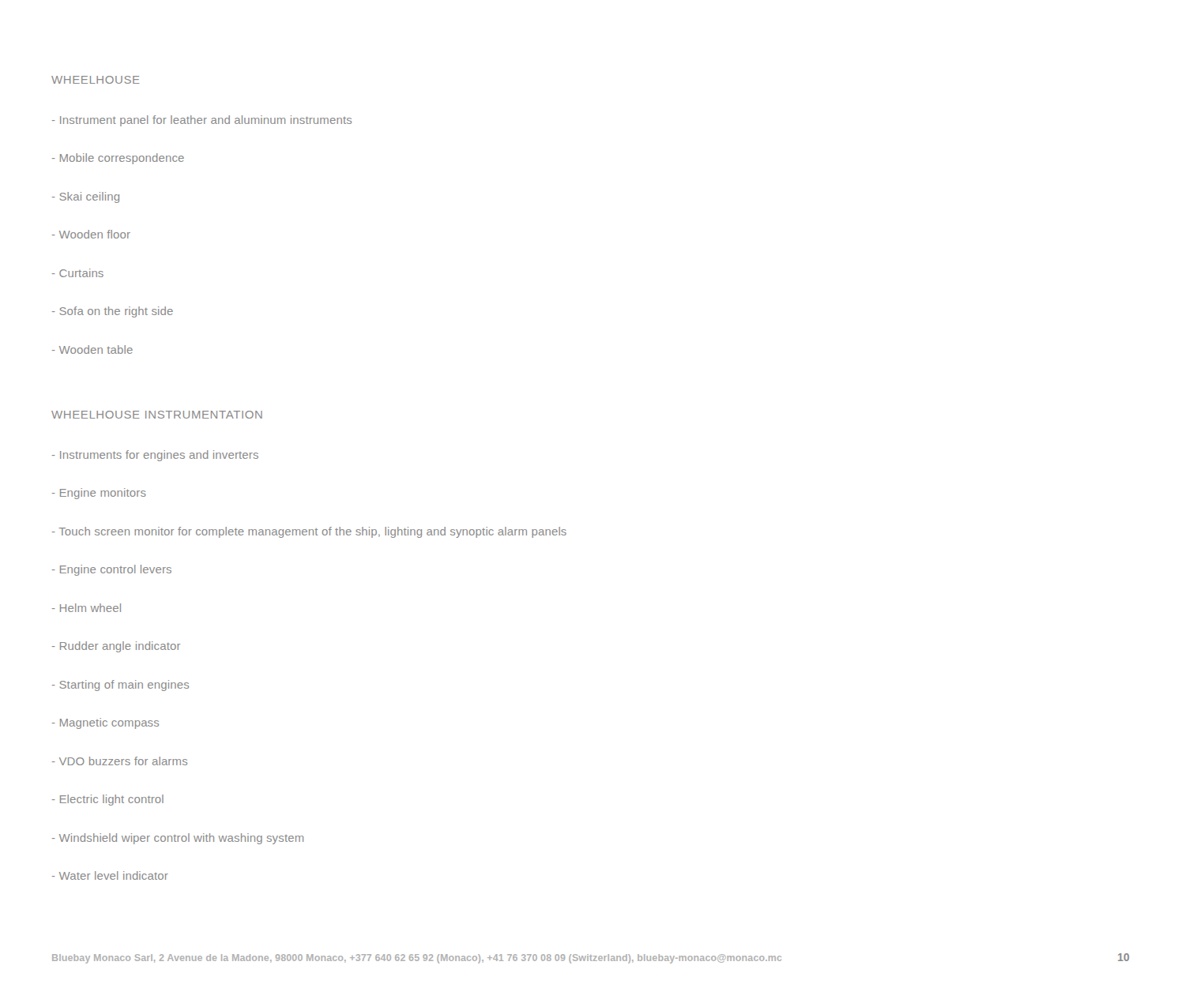WHEELHOUSE
Instrument panel for leather and aluminum instruments
Mobile correspondence
Skai ceiling
Wooden floor
Curtains
Sofa on the right side
Wooden table
WHEELHOUSE INSTRUMENTATION
Instruments for engines and inverters
Engine monitors
Touch screen monitor for complete management of the ship, lighting and synoptic alarm panels
Engine control levers
Helm wheel
Rudder angle indicator
Starting of main engines
Magnetic compass
VDO buzzers for alarms
Electric light control
Windshield wiper control with washing system
Water level indicator
Bluebay Monaco Sarl, 2 Avenue de la Madone, 98000 Monaco, +377 640 62 65 92 (Monaco), +41 76 370 08 09 (Switzerland), bluebay-monaco@monaco.mc 10